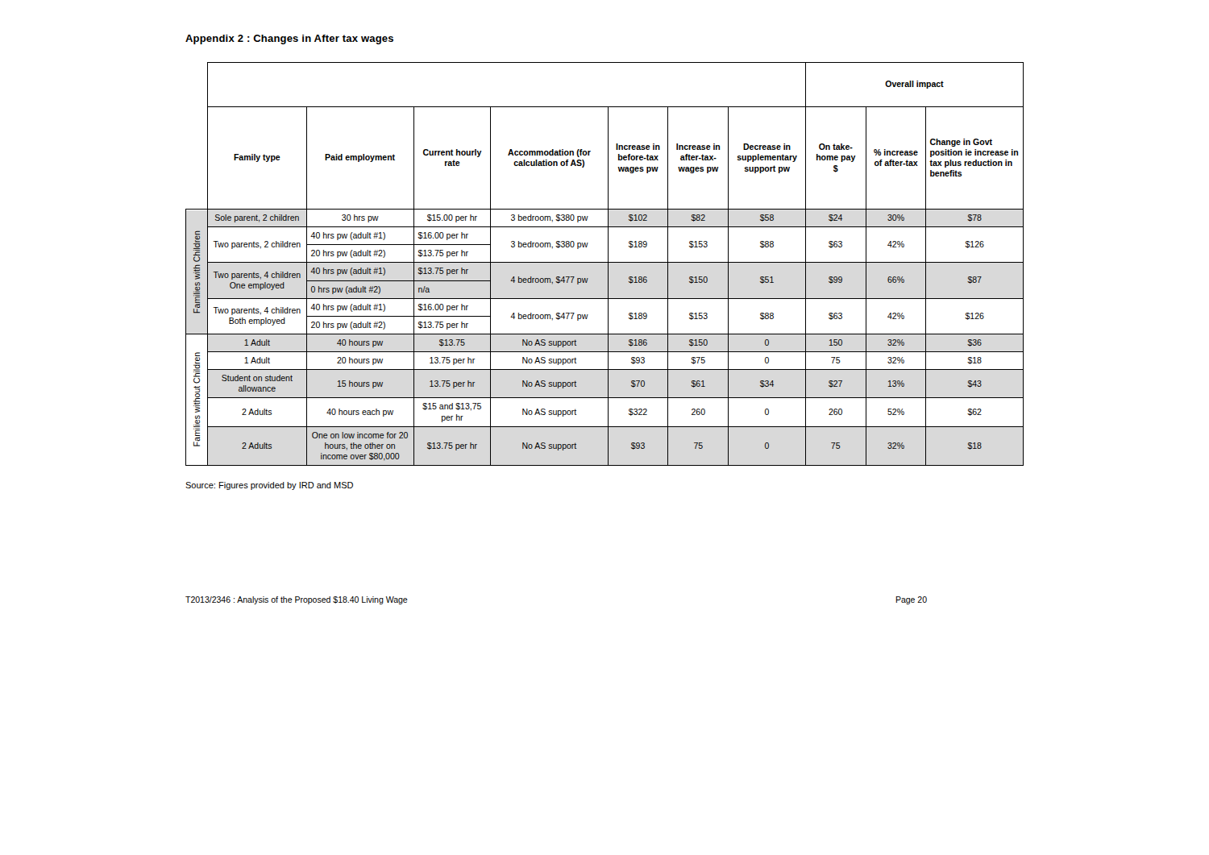Appendix 2 : Changes in After tax wages
| | | Overall impact |
| --- | --- | --- |
| | Family type | Paid employment | Current hourly rate | Accommodation (for calculation of AS) | Increase in before-tax wages pw | Increase in after-tax-wages pw | Decrease in supplementary support pw | On take-home pay $ | % increase of after-tax | Change in Govt position ie increase in tax plus reduction in benefits |
| Families with Children | Sole parent, 2 children | 30 hrs pw | $15.00 per hr | 3 bedroom, $380 pw | $102 | $82 | $58 | $24 | 30% | $78 |
| Two parents, 2 children | 40 hrs pw (adult #1) 20 hrs pw (adult #2) | $16.00 per hr $13.75 per hr | 3 bedroom, $380 pw | $189 | $153 | $88 | $63 | 42% | $126 |
| Two parents, 4 children One employed | 40 hrs pw (adult #1) 0 hrs pw (adult #2) | $13.75 per hr n/a | 4 bedroom, $477 pw | $186 | $150 | $51 | $99 | 66% | $87 |
| Two parents, 4 children Both employed | 40 hrs pw (adult #1) 20 hrs pw (adult #2) | $16.00 per hr $13.75 per hr | 4 bedroom, $477 pw | $189 | $153 | $88 | $63 | 42% | $126 |
| Families without Children | 1 Adult | 40 hours pw | $13.75 | No AS support | $186 | $150 | 0 | 150 | 32% | $36 |
| 1 Adult | 20 hours pw | 13.75 per hr | No AS support | $93 | $75 | 0 | 75 | 32% | $18 |
| Student on student allowance | 15 hours pw | 13.75 per hr | No AS support | $70 | $61 | $34 | $27 | 13% | $43 |
| 2 Adults | 40 hours each pw | $15 and $13,75 per hr | No AS support | $322 | 260 | 0 | 260 | 52% | $62 |
| 2 Adults | One on low income for 20 hours, the other on income over $80,000 | $13.75 per hr | No AS support | $93 | 75 | 0 | 75 | 32% | $18 |
Source: Figures provided by IRD and MSD
T2013/2346 : Analysis of the Proposed $18.40 Living Wage
Page 20